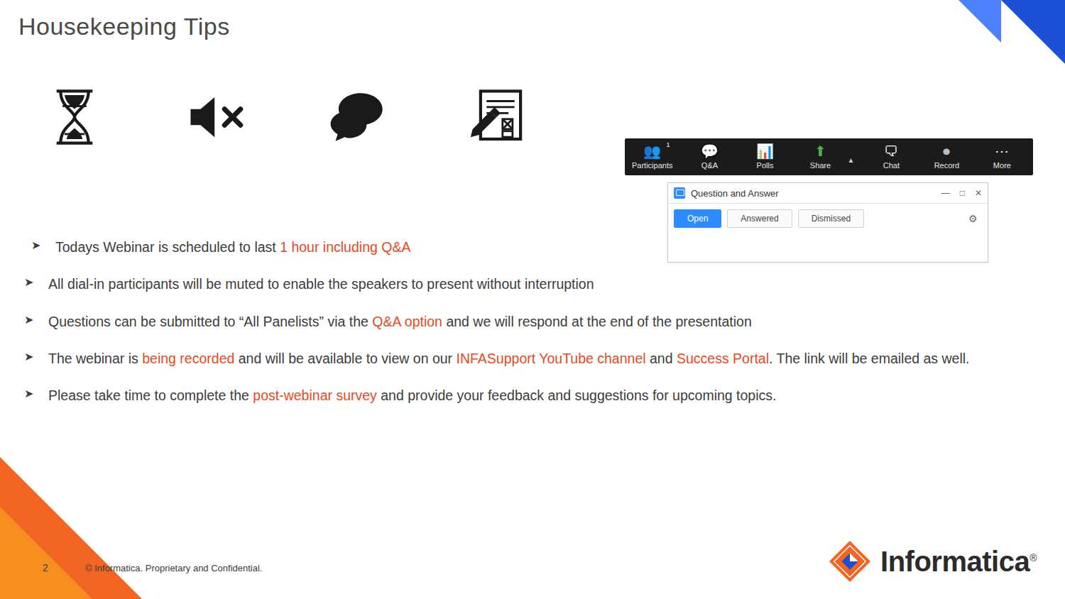Housekeeping Tips
1 👥 Participants
💬 Q&A
📊 Polls
⬆ Share
▲
🗨 Chat
⏺ Record
⋯ More
Question and Answer
— □ ✕
Open Answered Dismissed ⚙
Todays Webinar is scheduled to last 1 hour including Q&A
All dial-in participants will be muted to enable the speakers to present without interruption
Questions can be submitted to “All Panelists” via the Q&A option and we will respond at the end of the presentation
The webinar is being recorded and will be available to view on our INFASupport YouTube channel and Success Portal. The link will be emailed as well.
Please take time to complete the post-webinar survey and provide your feedback and suggestions for upcoming topics.
2
© Informatica. Proprietary and Confidential.
Informatica®